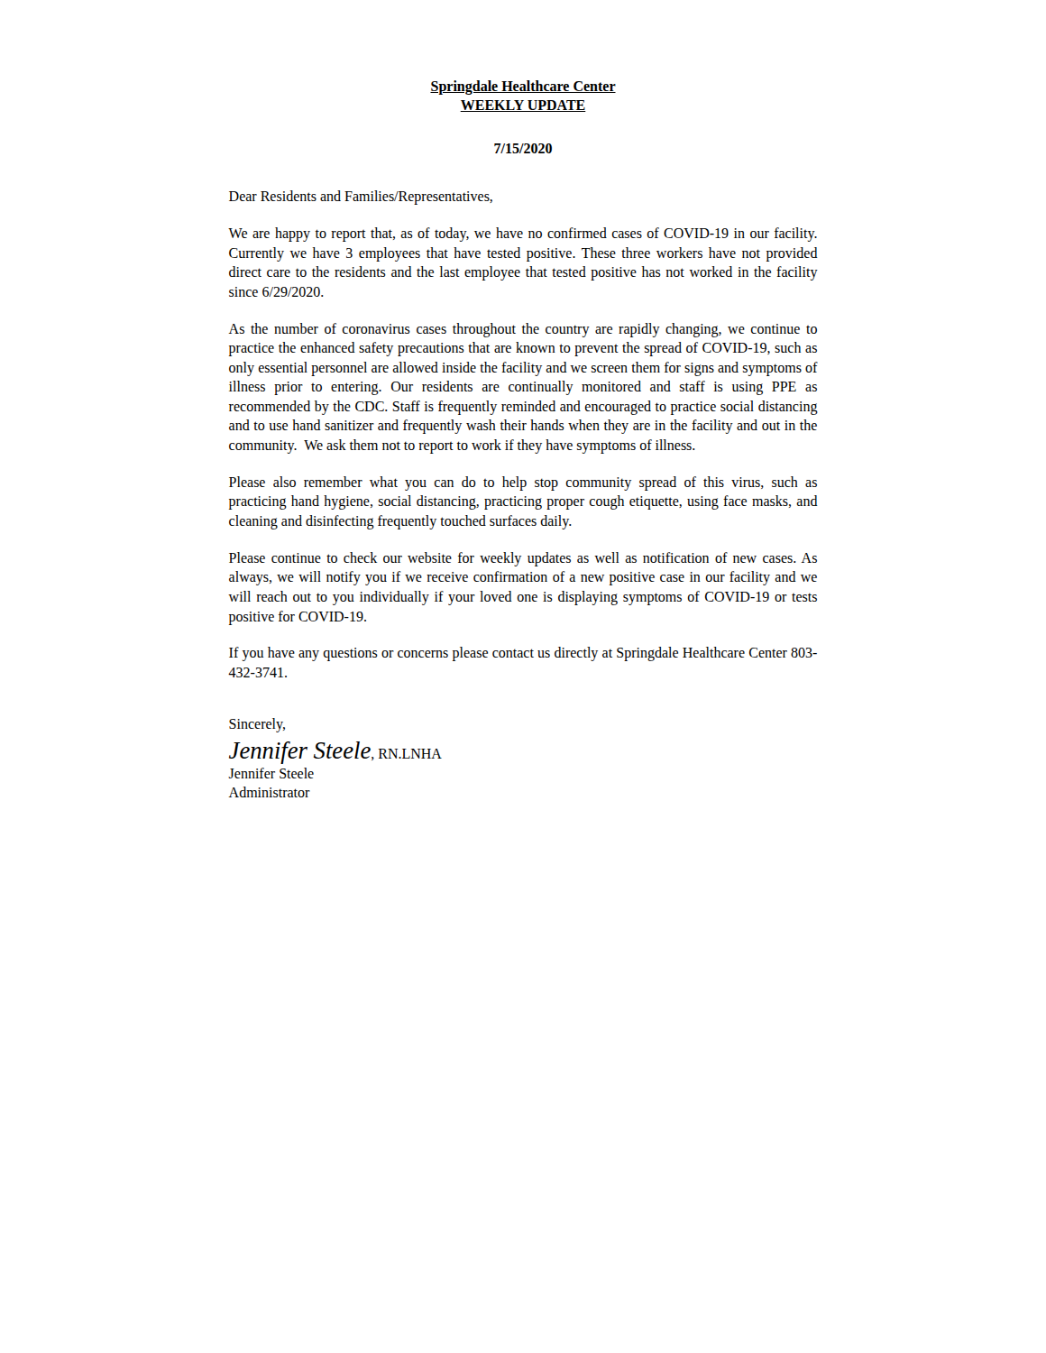Springdale Healthcare Center WEEKLY UPDATE
7/15/2020
Dear Residents and Families/Representatives,
We are happy to report that, as of today, we have no confirmed cases of COVID-19 in our facility. Currently we have 3 employees that have tested positive. These three workers have not provided direct care to the residents and the last employee that tested positive has not worked in the facility since 6/29/2020.
As the number of coronavirus cases throughout the country are rapidly changing, we continue to practice the enhanced safety precautions that are known to prevent the spread of COVID-19, such as only essential personnel are allowed inside the facility and we screen them for signs and symptoms of illness prior to entering. Our residents are continually monitored and staff is using PPE as recommended by the CDC. Staff is frequently reminded and encouraged to practice social distancing and to use hand sanitizer and frequently wash their hands when they are in the facility and out in the community. We ask them not to report to work if they have symptoms of illness.
Please also remember what you can do to help stop community spread of this virus, such as practicing hand hygiene, social distancing, practicing proper cough etiquette, using face masks, and cleaning and disinfecting frequently touched surfaces daily.
Please continue to check our website for weekly updates as well as notification of new cases. As always, we will notify you if we receive confirmation of a new positive case in our facility and we will reach out to you individually if your loved one is displaying symptoms of COVID-19 or tests positive for COVID-19.
If you have any questions or concerns please contact us directly at Springdale Healthcare Center 803-432-3741.
Sincerely,
Jennifer Steele, RN.LNHA
Jennifer Steele
Administrator